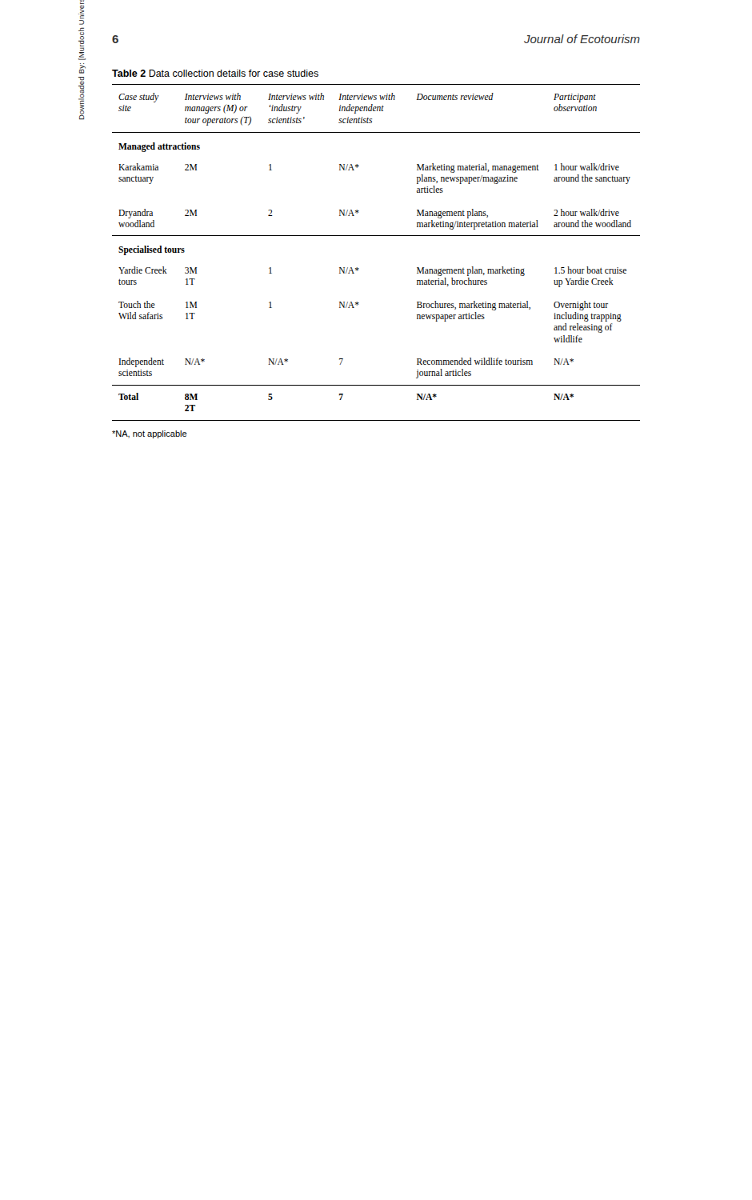Downloaded By: [Murdoch University] At: 03:28 1 June 2010
6
Journal of Ecotourism
Table 2 Data collection details for case studies
| Case study site | Interviews with managers (M) or tour operators (T) | Interviews with ‘industry scientists’ | Interviews with independent scientists | Documents reviewed | Participant observation |
| --- | --- | --- | --- | --- | --- |
| Managed attractions |
| Karakamia sanctuary | 2M | 1 | N/A* | Marketing material, management plans, newspaper/magazine articles | 1 hour walk/drive around the sanctuary |
| Dryandra woodland | 2M | 2 | N/A* | Management plans, marketing/interpretation material | 2 hour walk/drive around the woodland |
| Specialised tours |
| Yardie Creek tours | 3M 1T | 1 | N/A* | Management plan, marketing material, brochures | 1.5 hour boat cruise up Yardie Creek |
| Touch the Wild safaris | 1M 1T | 1 | N/A* | Brochures, marketing material, newspaper articles | Overnight tour including trapping and releasing of wildlife |
| Independent scientists | N/A* | N/A* | 7 | Recommended wildlife tourism journal articles | N/A* |
| Total | 8M 2T | 5 | 7 | N/A* | N/A* |
*NA, not applicable